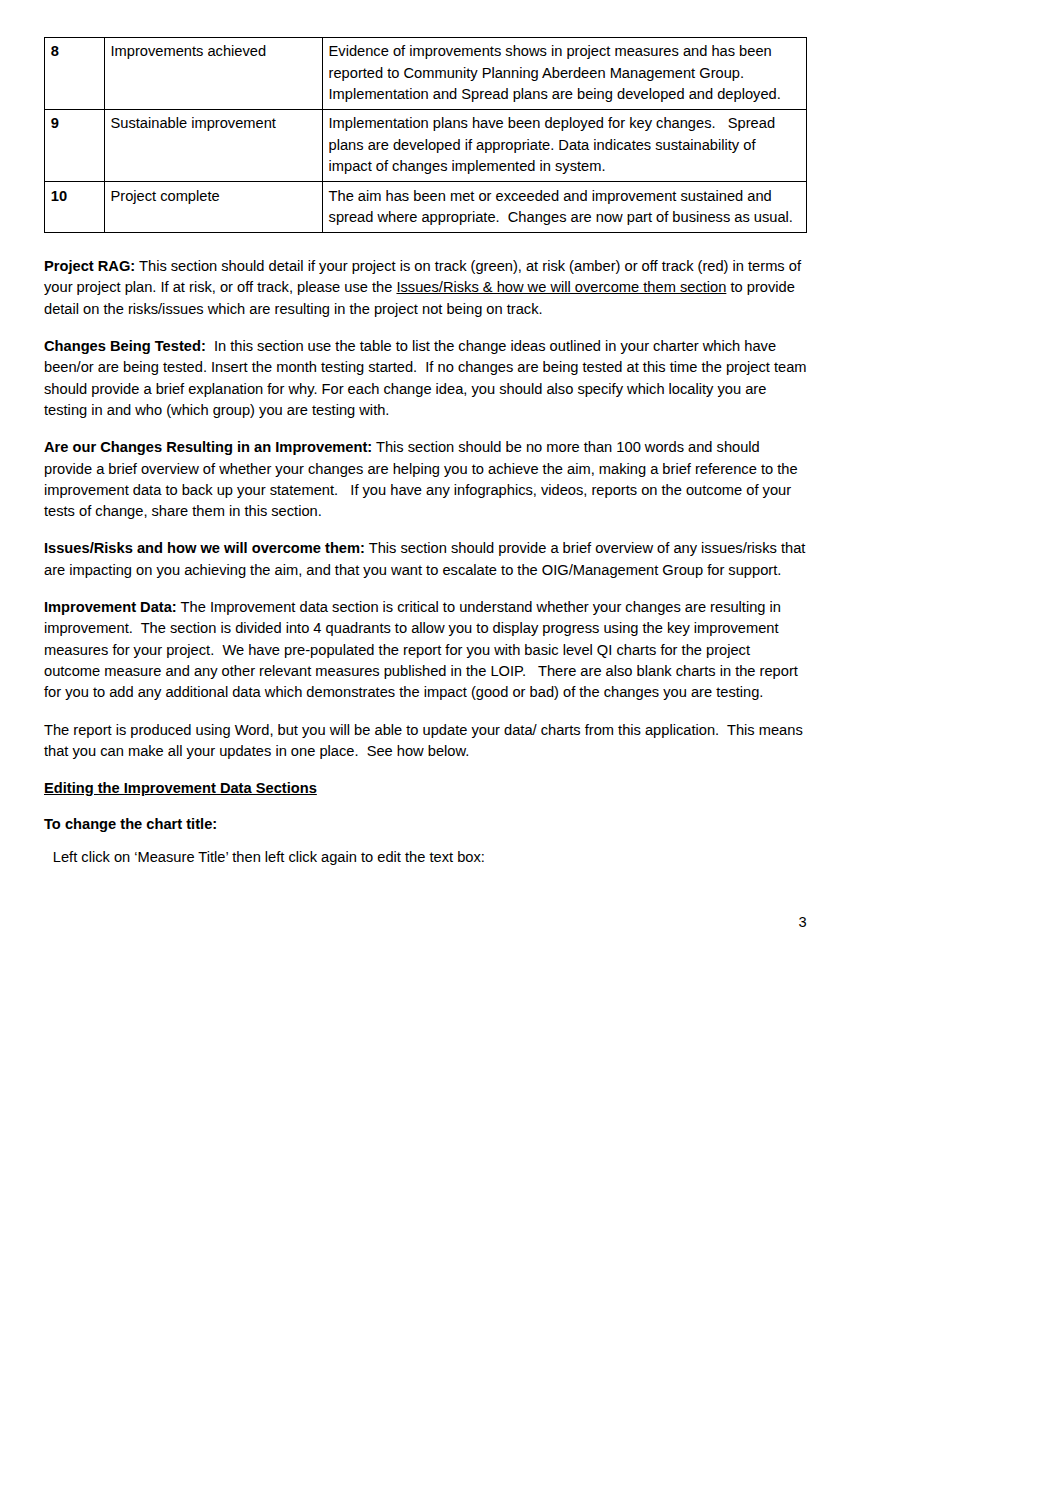| 8 | Improvements achieved | Evidence of improvements shows in project measures and has been reported to Community Planning Aberdeen Management Group. Implementation and Spread plans are being developed and deployed. |
| 9 | Sustainable improvement | Implementation plans have been deployed for key changes. Spread plans are developed if appropriate. Data indicates sustainability of impact of changes implemented in system. |
| 10 | Project complete | The aim has been met or exceeded and improvement sustained and spread where appropriate. Changes are now part of business as usual. |
Project RAG: This section should detail if your project is on track (green), at risk (amber) or off track (red) in terms of your project plan. If at risk, or off track, please use the Issues/Risks & how we will overcome them section to provide detail on the risks/issues which are resulting in the project not being on track.
Changes Being Tested: In this section use the table to list the change ideas outlined in your charter which have been/or are being tested. Insert the month testing started. If no changes are being tested at this time the project team should provide a brief explanation for why. For each change idea, you should also specify which locality you are testing in and who (which group) you are testing with.
Are our Changes Resulting in an Improvement: This section should be no more than 100 words and should provide a brief overview of whether your changes are helping you to achieve the aim, making a brief reference to the improvement data to back up your statement. If you have any infographics, videos, reports on the outcome of your tests of change, share them in this section.
Issues/Risks and how we will overcome them: This section should provide a brief overview of any issues/risks that are impacting on you achieving the aim, and that you want to escalate to the OIG/Management Group for support.
Improvement Data: The Improvement data section is critical to understand whether your changes are resulting in improvement. The section is divided into 4 quadrants to allow you to display progress using the key improvement measures for your project. We have pre-populated the report for you with basic level QI charts for the project outcome measure and any other relevant measures published in the LOIP. There are also blank charts in the report for you to add any additional data which demonstrates the impact (good or bad) of the changes you are testing.
The report is produced using Word, but you will be able to update your data/ charts from this application. This means that you can make all your updates in one place. See how below.
Editing the Improvement Data Sections
To change the chart title:
Left click on ‘Measure Title’ then left click again to edit the text box:
3